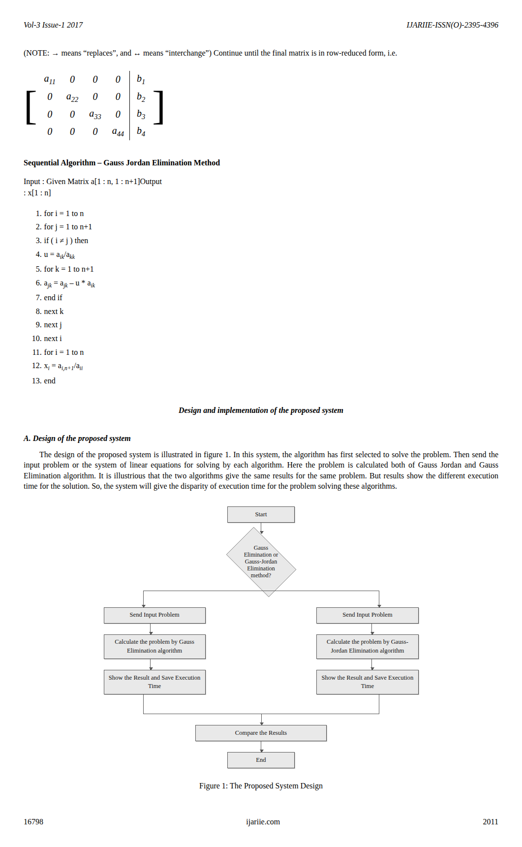Vol-3 Issue-1 2017
IJARIIE-ISSN(O)-2395-4396
(NOTE: → means “replaces”, and ↔ means “interchange”) Continue until the final matrix is in row-reduced form, i.e.
[
| a 11 | 0 | 0 | 0 | b 1 |
| 0 | a 22 | 0 | 0 | b 2 |
| 0 | 0 | a 33 | 0 | b 3 |
| 0 | 0 | 0 | a 44 | b 4 |
]
Sequential Algorithm – Gauss Jordan Elimination Method
Input : Given Matrix a[1 : n, 1 : n+1]Output
: x[1 : n]
for i = 1 to n
for j = 1 to n+1
if ( i ≠ j ) then
u = aik/akk
for k = 1 to n+1
ajk = ajk – u * aik
end if
next k
next j
next i
for i = 1 to n
xi = ai,n+1/aii
end
Design and implementation of the proposed system
A. Design of the proposed system
The design of the proposed system is illustrated in figure 1. In this system, the algorithm has first selected to solve the problem. Then send the input problem or the system of linear equations for solving by each algorithm. Here the problem is calculated both of Gauss Jordan and Gauss Elimination algorithm. It is illustrious that the two algorithms give the same results for the same problem. But results show the different execution time for the solution. So, the system will give the disparity of execution time for the problem solving these algorithms.
Start
Gauss
Elimination or
Gauss-Jordan
Elimination
method?
Send Input Problem
Send Input Problem
Calculate the problem by Gauss Elimination algorithm
Calculate the problem by Gauss-Jordan Elimination algorithm
Show the Result and Save Execution Time
Show the Result and Save Execution Time
Compare the Results
End
Figure 1: The Proposed System Design
16798
ijariie.com
2011